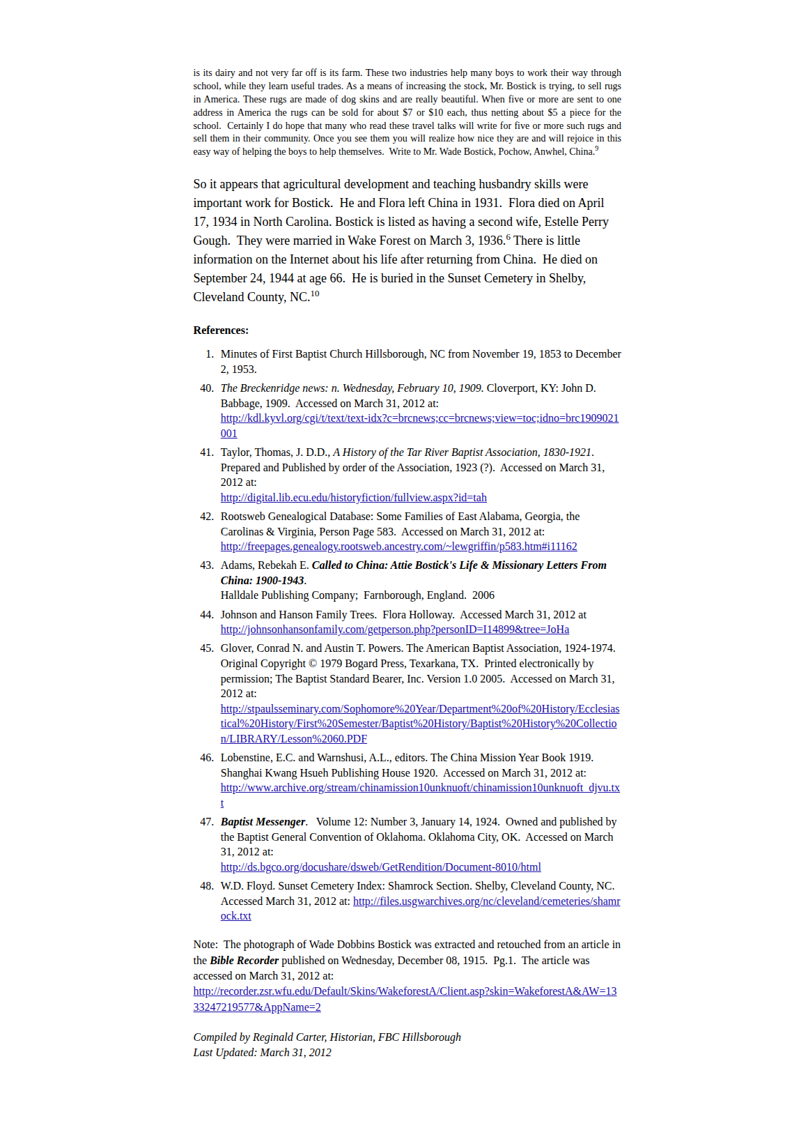is its dairy and not very far off is its farm. These two industries help many boys to work their way through school, while they learn useful trades. As a means of increasing the stock, Mr. Bostick is trying, to sell rugs in America. These rugs are made of dog skins and are really beautiful. When five or more are sent to one address in America the rugs can be sold for about $7 or $10 each, thus netting about $5 a piece for the school. Certainly I do hope that many who read these travel talks will write for five or more such rugs and sell them in their community. Once you see them you will realize how nice they are and will rejoice in this easy way of helping the boys to help themselves. Write to Mr. Wade Bostick, Pochow, Anwhel, China.9
So it appears that agricultural development and teaching husbandry skills were important work for Bostick. He and Flora left China in 1931. Flora died on April 17, 1934 in North Carolina. Bostick is listed as having a second wife, Estelle Perry Gough. They were married in Wake Forest on March 3, 1936.6 There is little information on the Internet about his life after returning from China. He died on September 24, 1944 at age 66. He is buried in the Sunset Cemetery in Shelby, Cleveland County, NC.10
References:
Minutes of First Baptist Church Hillsborough, NC from November 19, 1853 to December 2, 1953.
The Breckenridge news: n. Wednesday, February 10, 1909. Cloverport, KY: John D. Babbage, 1909. Accessed on March 31, 2012 at:
http://kdl.kyvl.org/cgi/t/text/text-idx?c=brcnews;cc=brcnews;view=toc;idno=brc1909021001
Taylor, Thomas, J. D.D., A History of the Tar River Baptist Association, 1830-1921. Prepared and Published by order of the Association, 1923 (?). Accessed on March 31, 2012 at:
http://digital.lib.ecu.edu/historyfiction/fullview.aspx?id=tah
Rootsweb Genealogical Database: Some Families of East Alabama, Georgia, the Carolinas & Virginia, Person Page 583. Accessed on March 31, 2012 at:
http://freepages.genealogy.rootsweb.ancestry.com/~lewgriffin/p583.htm#i11162
Adams, Rebekah E. Called to China: Attie Bostick's Life & Missionary Letters From China: 1900-1943. Halldale Publishing Company; Farnborough, England. 2006
Johnson and Hanson Family Trees. Flora Holloway. Accessed March 31, 2012 at
http://johnsonhansonfamily.com/getperson.php?personID=I14899&tree=JoHa
Glover, Conrad N. and Austin T. Powers. The American Baptist Association, 1924-1974. Original Copyright © 1979 Bogard Press, Texarkana, TX. Printed electronically by permission; The Baptist Standard Bearer, Inc. Version 1.0 2005. Accessed on March 31, 2012 at:
http://stpaulsseminary.com/Sophomore%20Year/Department%20of%20History/Ecclesiastical%20History/First%20Semester/Baptist%20History/Baptist%20History%20Collection/LIBRARY/Lesson%2060.PDF
Lobenstine, E.C. and Warnshusi, A.L., editors. The China Mission Year Book 1919. Shanghai Kwang Hsueh Publishing House 1920. Accessed on March 31, 2012 at:
http://www.archive.org/stream/chinamission10unknuoft/chinamission10unknuoft_djvu.txt
Baptist Messenger. Volume 12: Number 3, January 14, 1924. Owned and published by the Baptist General Convention of Oklahoma. Oklahoma City, OK. Accessed on March 31, 2012 at:
http://ds.bgco.org/docushare/dsweb/GetRendition/Document-8010/html
W.D. Floyd. Sunset Cemetery Index: Shamrock Section. Shelby, Cleveland County, NC. Accessed March 31, 2012 at: http://files.usgwarchives.org/nc/cleveland/cemeteries/shamrock.txt
Note: The photograph of Wade Dobbins Bostick was extracted and retouched from an article in the Bible Recorder published on Wednesday, December 08, 1915. Pg.1. The article was accessed on March 31, 2012 at:
http://recorder.zsr.wfu.edu/Default/Skins/WakeforestA/Client.asp?skin=WakeforestA&AW=1333247219577&AppName=2
Compiled by Reginald Carter, Historian, FBC Hillsborough
Last Updated: March 31, 2012